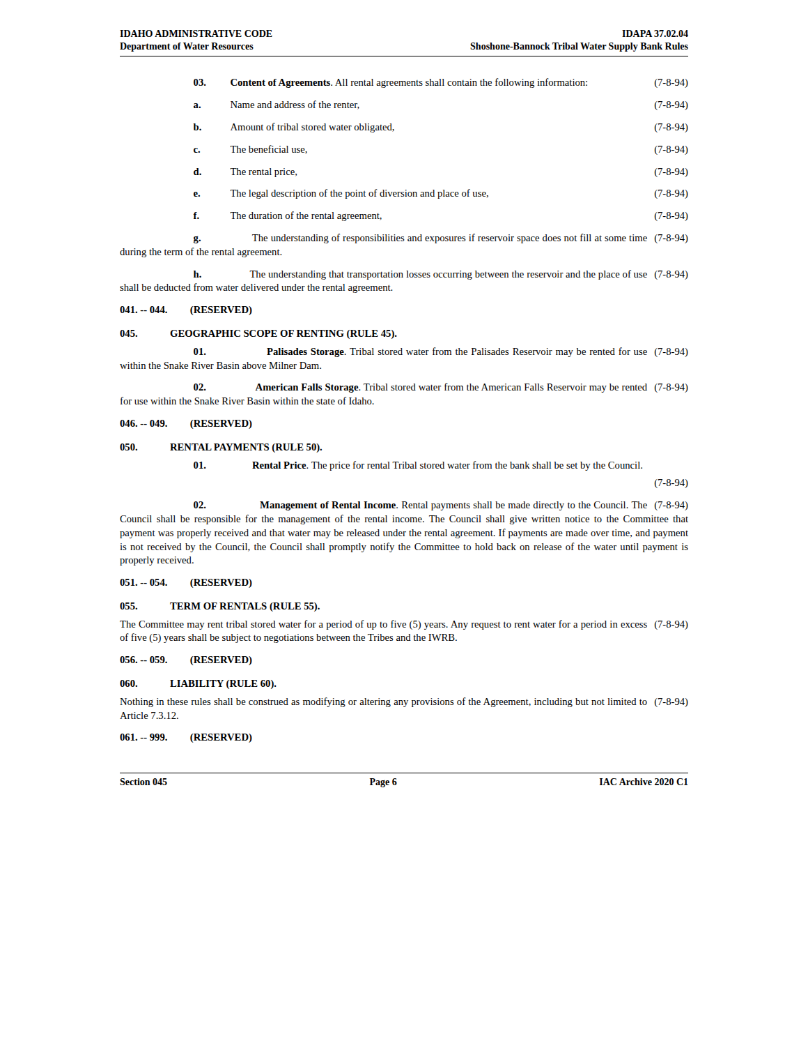IDAHO ADMINISTRATIVE CODE
Department of Water Resources
IDAPA 37.02.04
Shoshone-Bannock Tribal Water Supply Bank Rules
03.
Content of Agreements. All rental agreements shall contain the following information:
(7-8-94)
a.
Name and address of the renter,
(7-8-94)
b.
Amount of tribal stored water obligated,
(7-8-94)
c.
The beneficial use,
(7-8-94)
d.
The rental price,
(7-8-94)
e.
The legal description of the point of diversion and place of use,
(7-8-94)
f.
The duration of the rental agreement,
(7-8-94)
(7-8-94) g. The understanding of responsibilities and exposures if reservoir space does not fill at some time during the term of the rental agreement.
(7-8-94) h. The understanding that transportation losses occurring between the reservoir and the place of use shall be deducted from water delivered under the rental agreement.
041. -- 044.(RESERVED)
045. GEOGRAPHIC SCOPE OF RENTING (RULE 45).
(7-8-94) 01. Palisades Storage. Tribal stored water from the Palisades Reservoir may be rented for use within the Snake River Basin above Milner Dam.
(7-8-94) 02. American Falls Storage. Tribal stored water from the American Falls Reservoir may be rented for use within the Snake River Basin within the state of Idaho.
046. -- 049.(RESERVED)
050. RENTAL PAYMENTS (RULE 50).
01. Rental Price. The price for rental Tribal stored water from the bank shall be set by the Council.
(7-8-94)
(7-8-94) 02. Management of Rental Income. Rental payments shall be made directly to the Council. The Council shall be responsible for the management of the rental income. The Council shall give written notice to the Committee that payment was properly received and that water may be released under the rental agreement. If payments are made over time, and payment is not received by the Council, the Council shall promptly notify the Committee to hold back on release of the water until payment is properly received.
051. -- 054.(RESERVED)
055. TERM OF RENTALS (RULE 55).
(7-8-94) The Committee may rent tribal stored water for a period of up to five (5) years. Any request to rent water for a period in excess of five (5) years shall be subject to negotiations between the Tribes and the IWRB.
056. -- 059.(RESERVED)
060. LIABILITY (RULE 60).
(7-8-94) Nothing in these rules shall be construed as modifying or altering any provisions of the Agreement, including but not limited to Article 7.3.12.
061. -- 999.(RESERVED)
Section 045
Page 6
IAC Archive 2020 C1